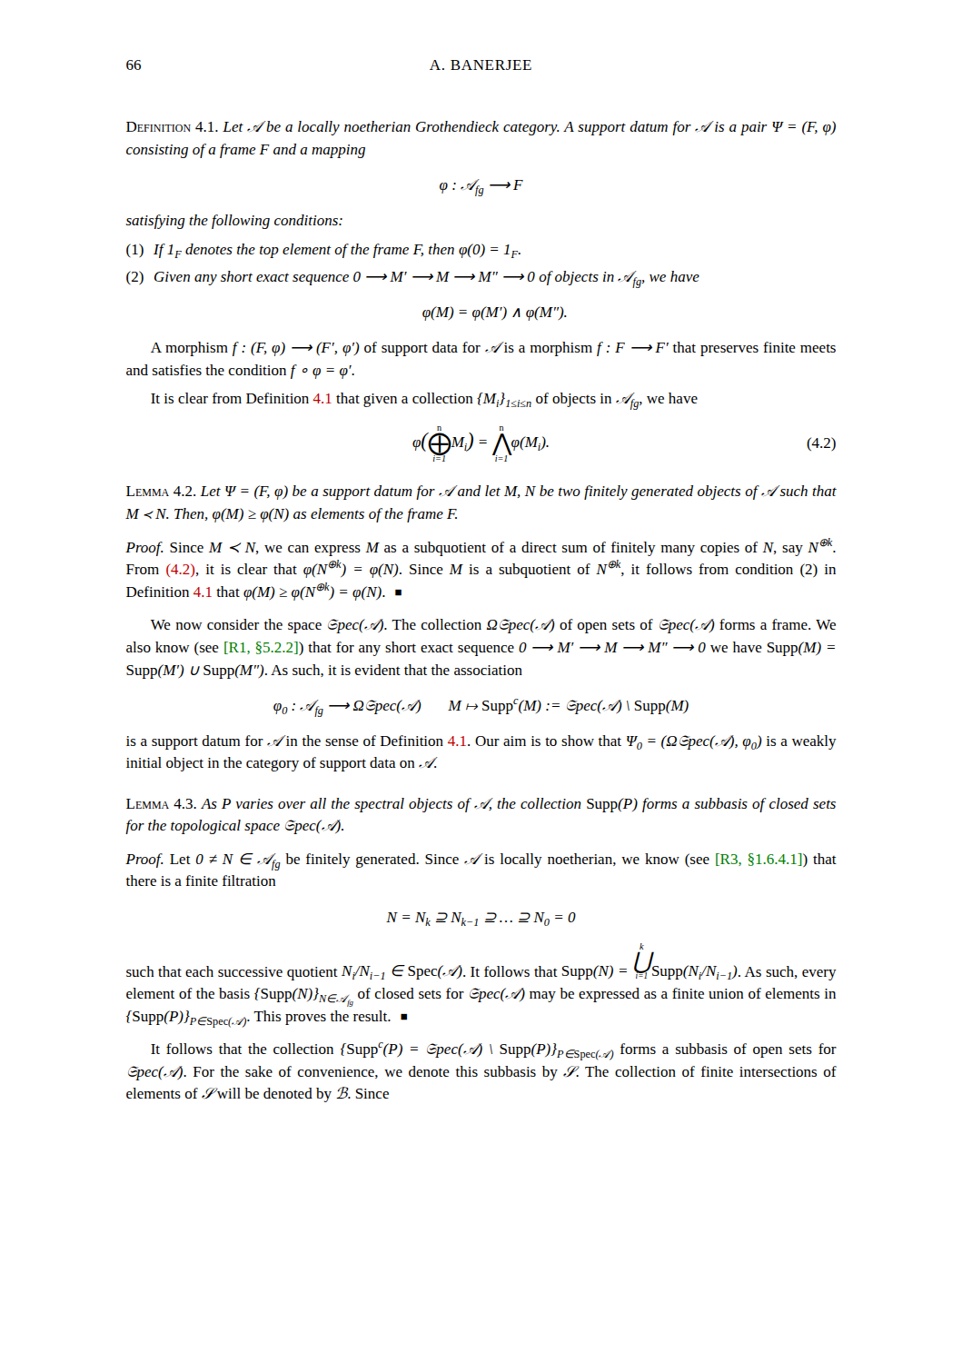66 A. BANERJEE 66
Definition 4.1. Let 𝒜 be a locally noetherian Grothendieck category. A support datum for 𝒜 is a pair Ψ = (F, φ) consisting of a frame F and a mapping
φ : 𝒜fg ⟶ F
satisfying the following conditions:
(1) If 1F denotes the top element of the frame F, then φ(0) = 1F.
(2) Given any short exact sequence 0 ⟶ M′ ⟶ M ⟶ M″ ⟶ 0 of objects in 𝒜fg, we have
φ(M) = φ(M′) ∧ φ(M″).
A morphism f : (F, φ) ⟶ (F′, φ′) of support data for 𝒜 is a morphism f : F ⟶ F′ that preserves finite meets and satisfies the condition f ∘ φ = φ′.
It is clear from Definition 4.1 that given a collection {Mi}1≤i≤n of objects in 𝒜fg, we have
(4.2) φ(n⨁i=1 Mi) = n⋀i=1 φ(Mi). (4.2)
Lemma 4.2. Let Ψ = (F, φ) be a support datum for 𝒜 and let M, N be two finitely generated objects of 𝒜 such that M ≺ N. Then, φ(M) ≥ φ(N) as elements of the frame F.
Proof. Since M ≺ N, we can express M as a subquotient of a direct sum of finitely many copies of N, say N⊕k. From (4.2), it is clear that φ(N⊕k) = φ(N). Since M is a subquotient of N⊕k, it follows from condition (2) in Definition 4.1 that φ(M) ≥ φ(N⊕k) = φ(N).
We now consider the space 𝔖pec(𝒜). The collection Ω𝔖pec(𝒜) of open sets of 𝔖pec(𝒜) forms a frame. We also know (see [R1, §5.2.2]) that for any short exact sequence 0 ⟶ M′ ⟶ M ⟶ M″ ⟶ 0 we have Supp(M) = Supp(M′) ∪ Supp(M″). As such, it is evident that the association
φ0 : 𝒜fg ⟶ Ω𝔖pec(𝒜) M ↦ Suppc(M) := 𝔖pec(𝒜) \ Supp(M)
is a support datum for 𝒜 in the sense of Definition 4.1. Our aim is to show that Ψ0 = (Ω𝔖pec(𝒜), φ0) is a weakly initial object in the category of support data on 𝒜.
Lemma 4.3. As P varies over all the spectral objects of 𝒜, the collection Supp(P) forms a subbasis of closed sets for the topological space 𝔖pec(𝒜).
Proof. Let 0 ≠ N ∈ 𝒜fg be finitely generated. Since 𝒜 is locally noetherian, we know (see [R3, §1.6.4.1]) that there is a finite filtration
N = Nk ⊇ Nk−1 ⊇ … ⊇ N0 = 0
such that each successive quotient Ni/Ni−1 ∈ Spec(𝒜). It follows that Supp(N) = k⋃i=1 Supp(Ni/Ni−1). As such, every element of the basis {Supp(N)}N∈𝒜fg of closed sets for 𝔖pec(𝒜) may be expressed as a finite union of elements in {Supp(P)}P∈Spec(𝒜). This proves the result.
It follows that the collection {Suppc(P) = 𝔖pec(𝒜) \ Supp(P)}P∈Spec(𝒜) forms a subbasis of open sets for 𝔖pec(𝒜). For the sake of convenience, we denote this subbasis by 𝒮. The collection of finite intersections of elements of 𝒮 will be denoted by ℬ. Since